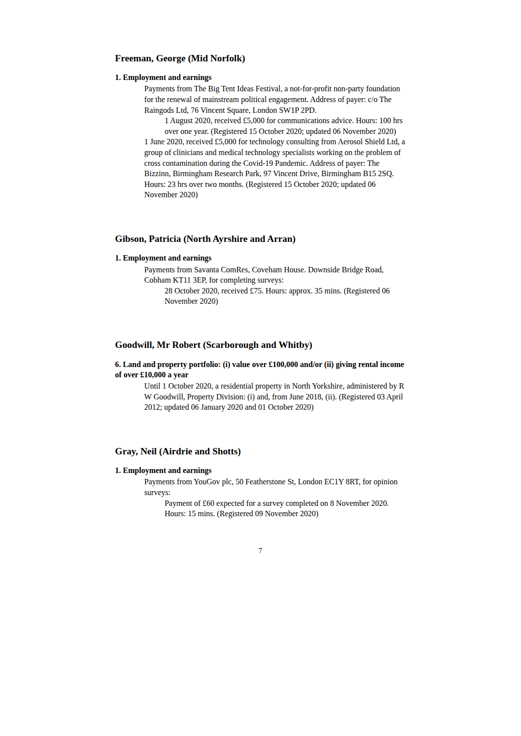Freeman, George (Mid Norfolk)
1. Employment and earnings
Payments from The Big Tent Ideas Festival, a not-for-profit non-party foundation for the renewal of mainstream political engagement. Address of payer: c/o The Raingods Ltd, 76 Vincent Square, London SW1P 2PD.
1 August 2020, received £5,000 for communications advice. Hours: 100 hrs over one year. (Registered 15 October 2020; updated 06 November 2020)
1 June 2020, received £5,000 for technology consulting from Aerosol Shield Ltd, a group of clinicians and medical technology specialists working on the problem of cross contamination during the Covid-19 Pandemic. Address of payer: The Bizzinn, Birmingham Research Park, 97 Vincent Drive, Birmingham B15 2SQ. Hours: 23 hrs over two months. (Registered 15 October 2020; updated 06 November 2020)
Gibson, Patricia (North Ayrshire and Arran)
1. Employment and earnings
Payments from Savanta ComRes, Coveham House. Downside Bridge Road, Cobham KT11 3EP, for completing surveys:
28 October 2020, received £75. Hours: approx. 35 mins. (Registered 06 November 2020)
Goodwill, Mr Robert (Scarborough and Whitby)
6. Land and property portfolio: (i) value over £100,000 and/or (ii) giving rental income of over £10,000 a year
Until 1 October 2020, a residential property in North Yorkshire, administered by R W Goodwill, Property Division: (i) and, from June 2018, (ii). (Registered 03 April 2012; updated 06 January 2020 and 01 October 2020)
Gray, Neil (Airdrie and Shotts)
1. Employment and earnings
Payments from YouGov plc, 50 Featherstone St, London EC1Y 8RT, for opinion surveys:
Payment of £60 expected for a survey completed on 8 November 2020. Hours: 15 mins. (Registered 09 November 2020)
7